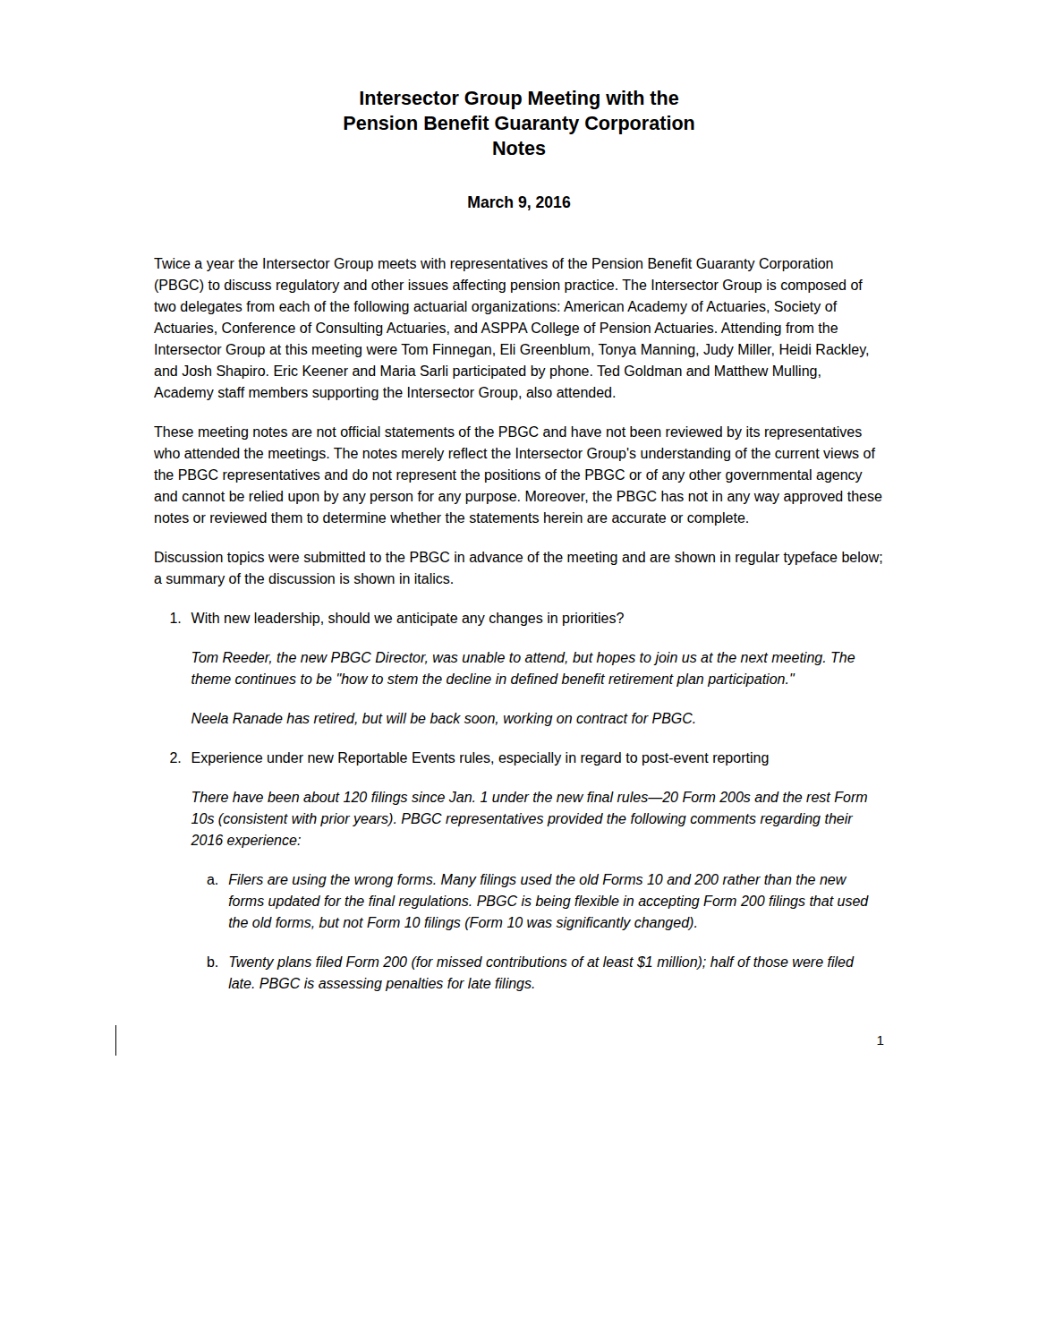Intersector Group Meeting with the
Pension Benefit Guaranty Corporation
Notes
March 9, 2016
Twice a year the Intersector Group meets with representatives of the Pension Benefit Guaranty Corporation (PBGC) to discuss regulatory and other issues affecting pension practice. The Intersector Group is composed of two delegates from each of the following actuarial organizations: American Academy of Actuaries, Society of Actuaries, Conference of Consulting Actuaries, and ASPPA College of Pension Actuaries. Attending from the Intersector Group at this meeting were Tom Finnegan, Eli Greenblum, Tonya Manning, Judy Miller, Heidi Rackley, and Josh Shapiro. Eric Keener and Maria Sarli participated by phone. Ted Goldman and Matthew Mulling, Academy staff members supporting the Intersector Group, also attended.
These meeting notes are not official statements of the PBGC and have not been reviewed by its representatives who attended the meetings. The notes merely reflect the Intersector Group's understanding of the current views of the PBGC representatives and do not represent the positions of the PBGC or of any other governmental agency and cannot be relied upon by any person for any purpose. Moreover, the PBGC has not in any way approved these notes or reviewed them to determine whether the statements herein are accurate or complete.
Discussion topics were submitted to the PBGC in advance of the meeting and are shown in regular typeface below; a summary of the discussion is shown in italics.
With new leadership, should we anticipate any changes in priorities?
Tom Reeder, the new PBGC Director, was unable to attend, but hopes to join us at the next meeting. The theme continues to be "how to stem the decline in defined benefit retirement plan participation."
Neela Ranade has retired, but will be back soon, working on contract for PBGC.
Experience under new Reportable Events rules, especially in regard to post-event reporting
There have been about 120 filings since Jan. 1 under the new final rules—20 Form 200s and the rest Form 10s (consistent with prior years). PBGC representatives provided the following comments regarding their 2016 experience:
Filers are using the wrong forms. Many filings used the old Forms 10 and 200 rather than the new forms updated for the final regulations. PBGC is being flexible in accepting Form 200 filings that used the old forms, but not Form 10 filings (Form 10 was significantly changed).
Twenty plans filed Form 200 (for missed contributions of at least $1 million); half of those were filed late. PBGC is assessing penalties for late filings.
1